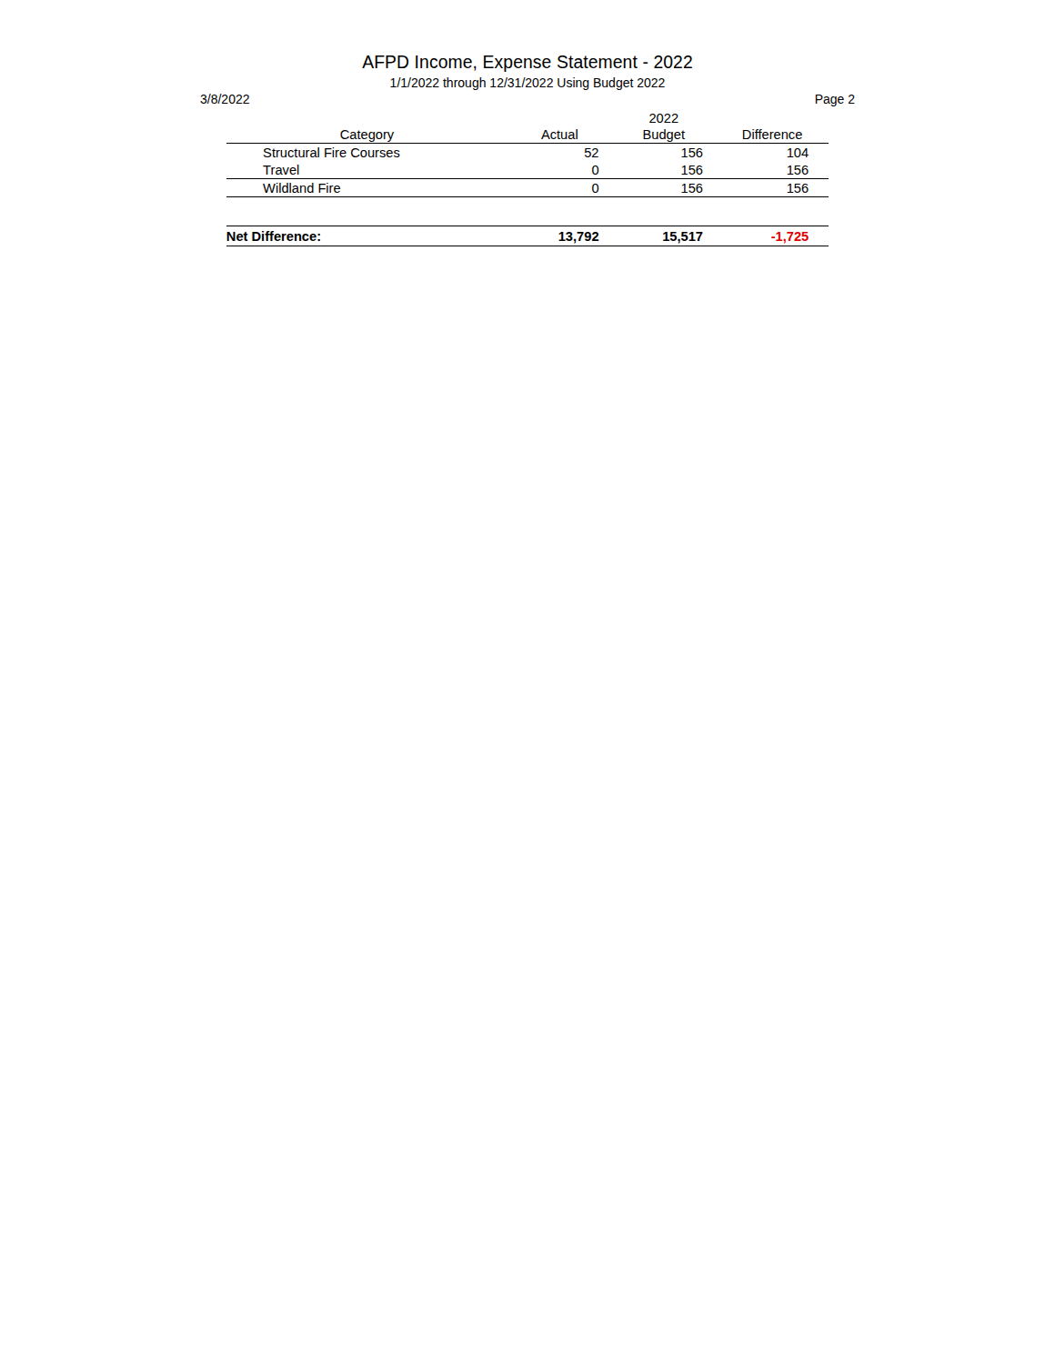AFPD Income, Expense Statement - 2022
1/1/2022 through 12/31/2022 Using Budget 2022
3/8/2022 Page 2
| | | 2022 | |
| --- | --- | --- | --- |
| Category | Actual | Budget | Difference |
| Structural Fire Courses | 52 | 156 | 104 |
| Travel | 0 | 156 | 156 |
| Wildland Fire | 0 | 156 | 156 |
| Net Difference: | 13,792 | 15,517 | -1,725 |